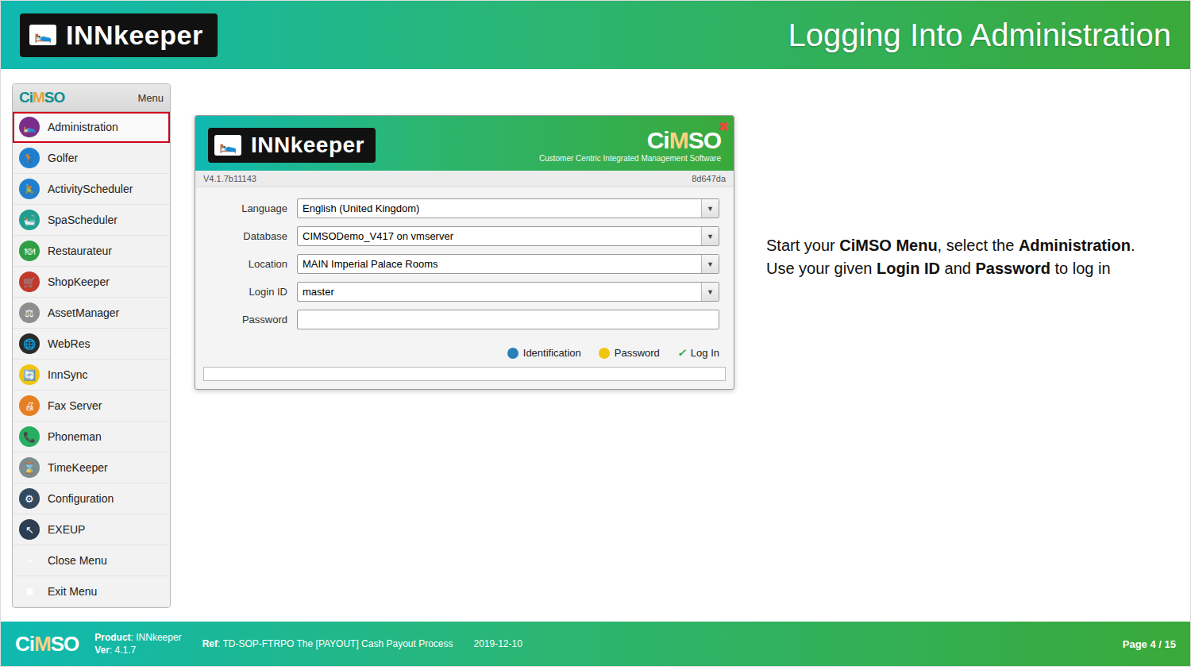🛌
INNkeeper
Logging Into Administration
CiMSO
Menu
🛌Administration
🏌Golfer
🚴ActivityScheduler
🛀SpaScheduler
🍽Restaurateur
🛒ShopKeeper
⚖AssetManager
🌐WebRes
🔄InnSync
🖨Fax Server
📞Phoneman
⌛TimeKeeper
⚙Configuration
↖EXEUP
−Close Menu
✖Exit Menu
✖
🛌
INNkeeper
CiMSO
Customer Centric Integrated Management Software
V4.1.7b11143 8d647da
Language
English (United Kingdom) ▼
Database
CIMSODemo_V417 on vmserver ▼
Location
MAIN Imperial Palace Rooms ▼
Login ID
master ▼
Password
Identification Password ✓Log In
Start your CiMSO Menu, select the Administration. Use your given Login ID and Password to log in
CiMSO
Product: INNkeeper
Ver: 4.1.7
Ref: TD-SOP-FTRPO The [PAYOUT] Cash Payout Process
2019-12-10
Page 4 / 15